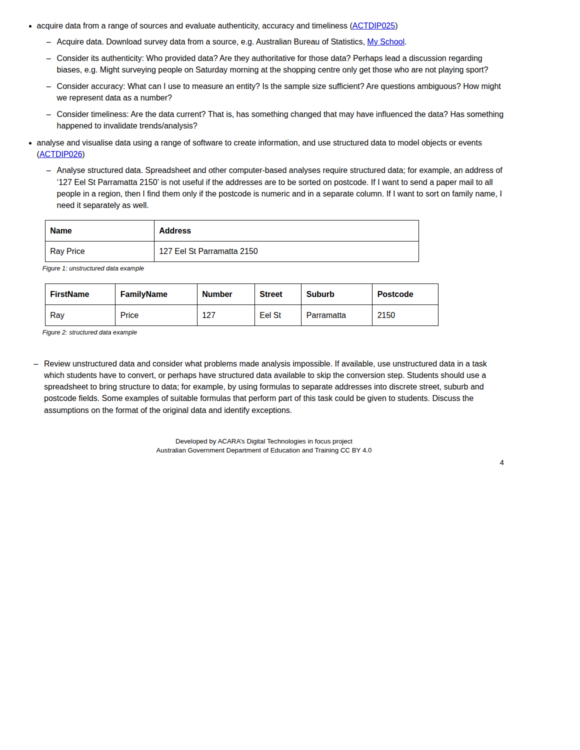acquire data from a range of sources and evaluate authenticity, accuracy and timeliness (ACTDIP025)
Acquire data. Download survey data from a source, e.g. Australian Bureau of Statistics, My School.
Consider its authenticity: Who provided data? Are they authoritative for those data? Perhaps lead a discussion regarding biases, e.g. Might surveying people on Saturday morning at the shopping centre only get those who are not playing sport?
Consider accuracy: What can I use to measure an entity? Is the sample size sufficient? Are questions ambiguous? How might we represent data as a number?
Consider timeliness: Are the data current? That is, has something changed that may have influenced the data? Has something happened to invalidate trends/analysis?
analyse and visualise data using a range of software to create information, and use structured data to model objects or events (ACTDIP026)
Analyse structured data. Spreadsheet and other computer-based analyses require structured data; for example, an address of ‘127 Eel St Parramatta 2150’ is not useful if the addresses are to be sorted on postcode. If I want to send a paper mail to all people in a region, then I find them only if the postcode is numeric and in a separate column. If I want to sort on family name, I need it separately as well.
| Name | Address |
| --- | --- |
| Ray Price | 127 Eel St Parramatta 2150 |
Figure 1: unstructured data example
| FirstName | FamilyName | Number | Street | Suburb | Postcode |
| --- | --- | --- | --- | --- | --- |
| Ray | Price | 127 | Eel St | Parramatta | 2150 |
Figure 2: structured data example
Review unstructured data and consider what problems made analysis impossible. If available, use unstructured data in a task which students have to convert, or perhaps have structured data available to skip the conversion step. Students should use a spreadsheet to bring structure to data; for example, by using formulas to separate addresses into discrete street, suburb and postcode fields. Some examples of suitable formulas that perform part of this task could be given to students. Discuss the assumptions on the format of the original data and identify exceptions.
Developed by ACARA’s Digital Technologies in focus project
Australian Government Department of Education and Training CC BY 4.0
4